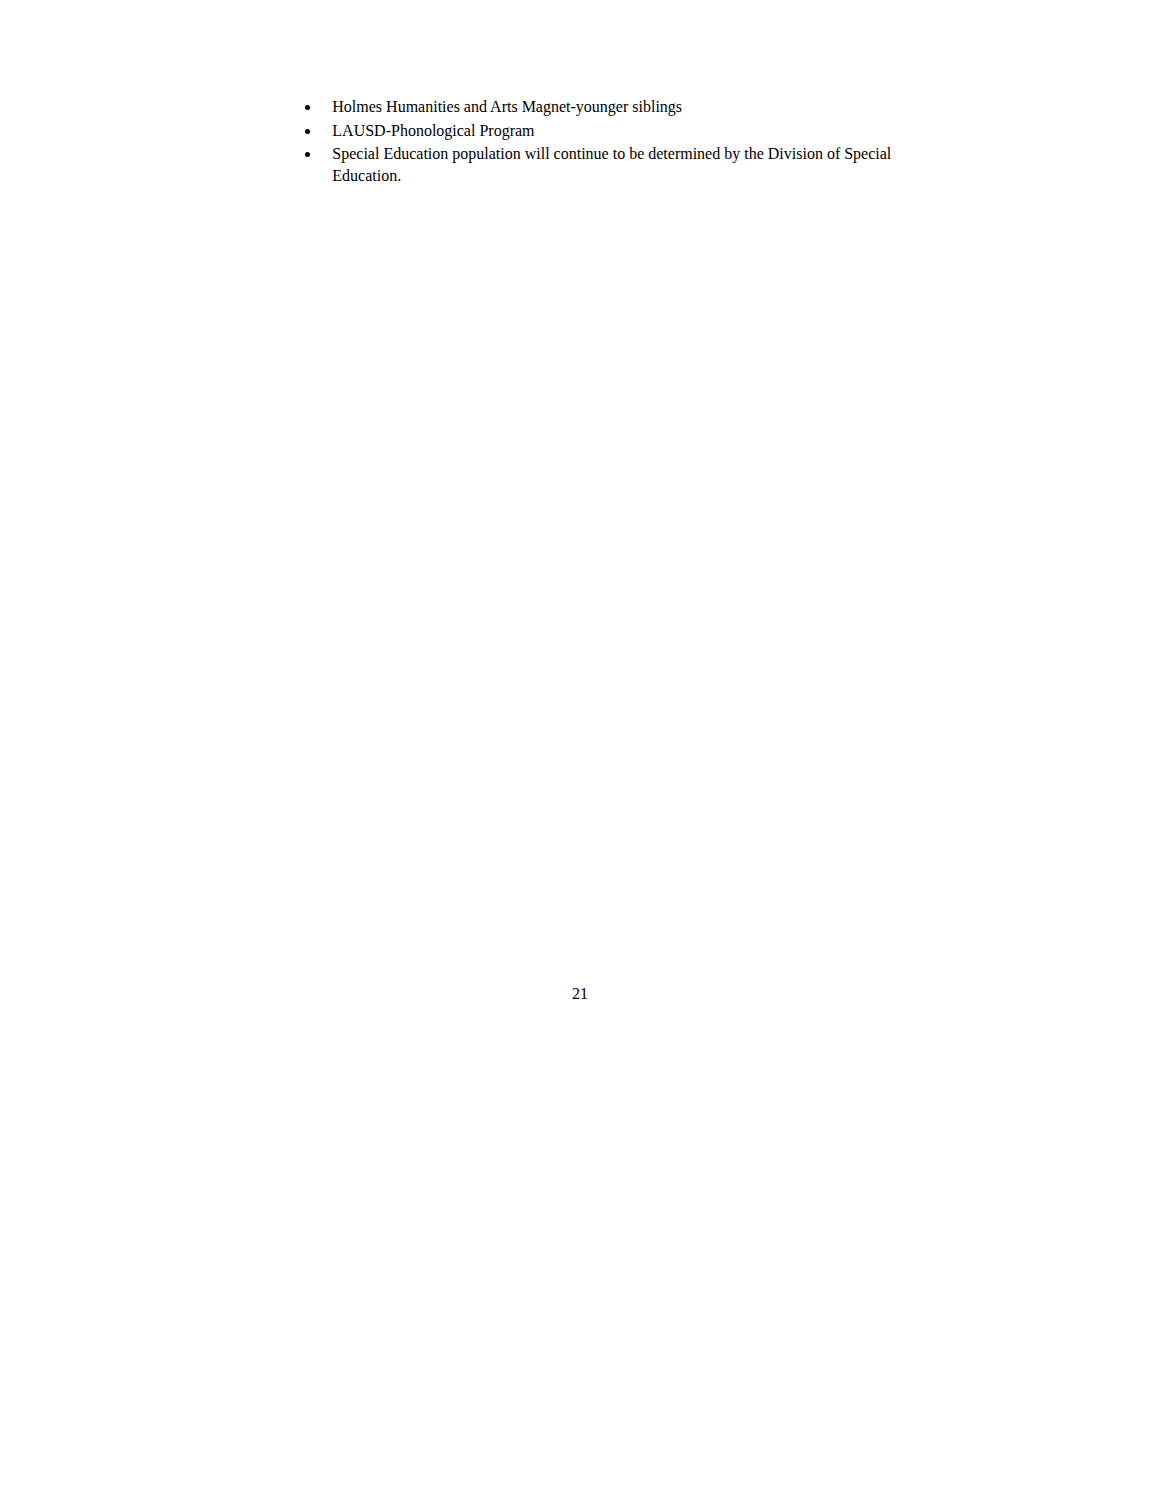Holmes Humanities and Arts Magnet-younger siblings
LAUSD-Phonological Program
Special Education population will continue to be determined by the Division of Special Education.
21